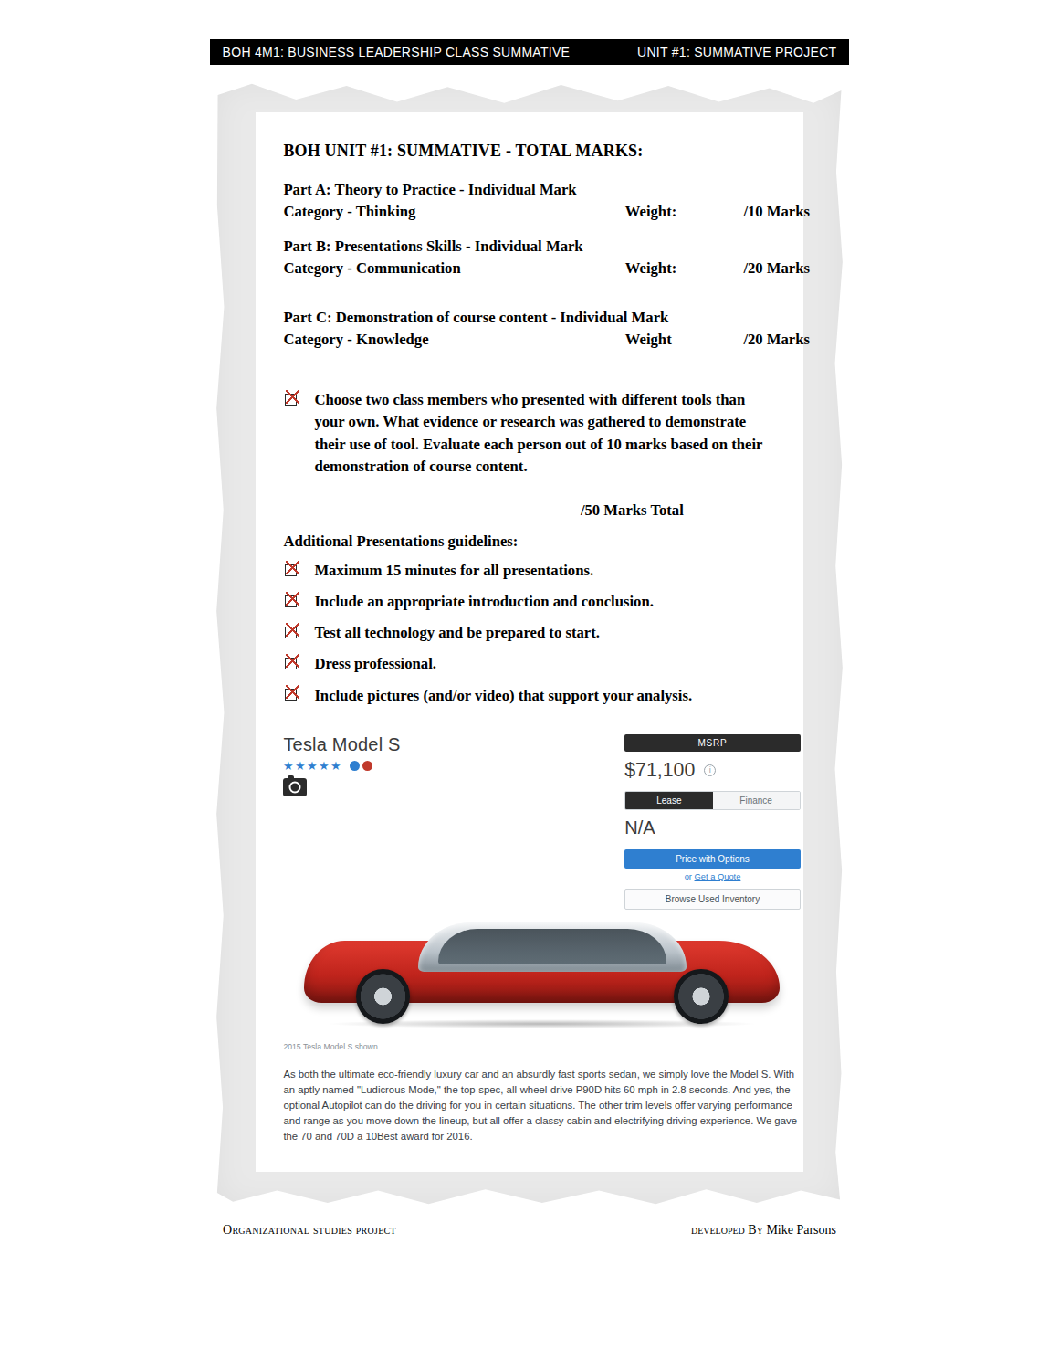BOH 4M1: Business Leadership Class Summative
Unit #1: Summative Project
BOH UNIT #1: SUMMATIVE - TOTAL MARKS:
Part A: Theory to Practice - Individual Mark
Category - Thinking Weight: /10 Marks
Part B: Presentations Skills - Individual Mark
Category - Communication Weight: /20 Marks
Part C: Demonstration of course content - Individual Mark
Category - Knowledge Weight /20 Marks
Choose two class members who presented with different tools than your own. What evidence or research was gathered to demonstrate their use of tool. Evaluate each person out of 10 marks based on their demonstration of course content.
/50 Marks Total
Additional Presentations guidelines:
Maximum 15 minutes for all presentations.
Include an appropriate introduction and conclusion.
Test all technology and be prepared to start.
Dress professional.
Include pictures (and/or video) that support your analysis.
Tesla Model S
★★★★★
MSRP
$71,100 i
Lease Finance
N/A
Price with Options
or Get a Quote
Browse Used Inventory
2015 Tesla Model S shown
As both the ultimate eco-friendly luxury car and an absurdly fast sports sedan, we simply love the Model S. With an aptly named "Ludicrous Mode," the top-spec, all-wheel-drive P90D hits 60 mph in 2.8 seconds. And yes, the optional Autopilot can do the driving for you in certain situations. The other trim levels offer varying performance and range as you move down the lineup, but all offer a classy cabin and electrifying driving experience. We gave the 70 and 70D a 10Best award for 2016.
Organizational studies project
developed By Mike Parsons